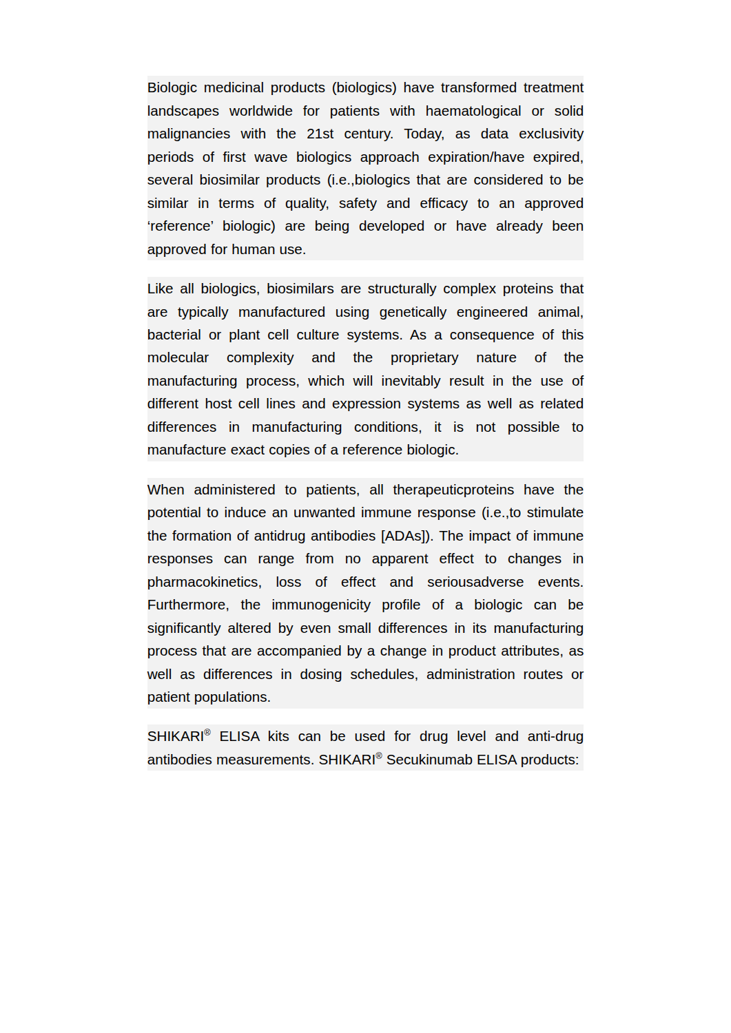Biologic medicinal products (biologics) have transformed treatment landscapes worldwide for patients with haematological or solid malignancies with the 21st century. Today, as data exclusivity periods of first wave biologics approach expiration/have expired, several biosimilar products (i.e.,biologics that are considered to be similar in terms of quality, safety and efficacy to an approved ‘reference’ biologic) are being developed or have already been approved for human use.
Like all biologics, biosimilars are structurally complex proteins that are typically manufactured using genetically engineered animal, bacterial or plant cell culture systems. As a consequence of this molecular complexity and the proprietary nature of the manufacturing process, which will inevitably result in the use of different host cell lines and expression systems as well as related differences in manufacturing conditions, it is not possible to manufacture exact copies of a reference biologic.
When administered to patients, all therapeuticproteins have the potential to induce an unwanted immune response (i.e.,to stimulate the formation of antidrug antibodies [ADAs]). The impact of immune responses can range from no apparent effect to changes in pharmacokinetics, loss of effect and seriousadverse events. Furthermore, the immunogenicity profile of a biologic can be significantly altered by even small differences in its manufacturing process that are accompanied by a change in product attributes, as well as differences in dosing schedules, administration routes or patient populations.
SHIKARI® ELISA kits can be used for drug level and anti-drug antibodies measurements. SHIKARI® Secukinumab ELISA products: